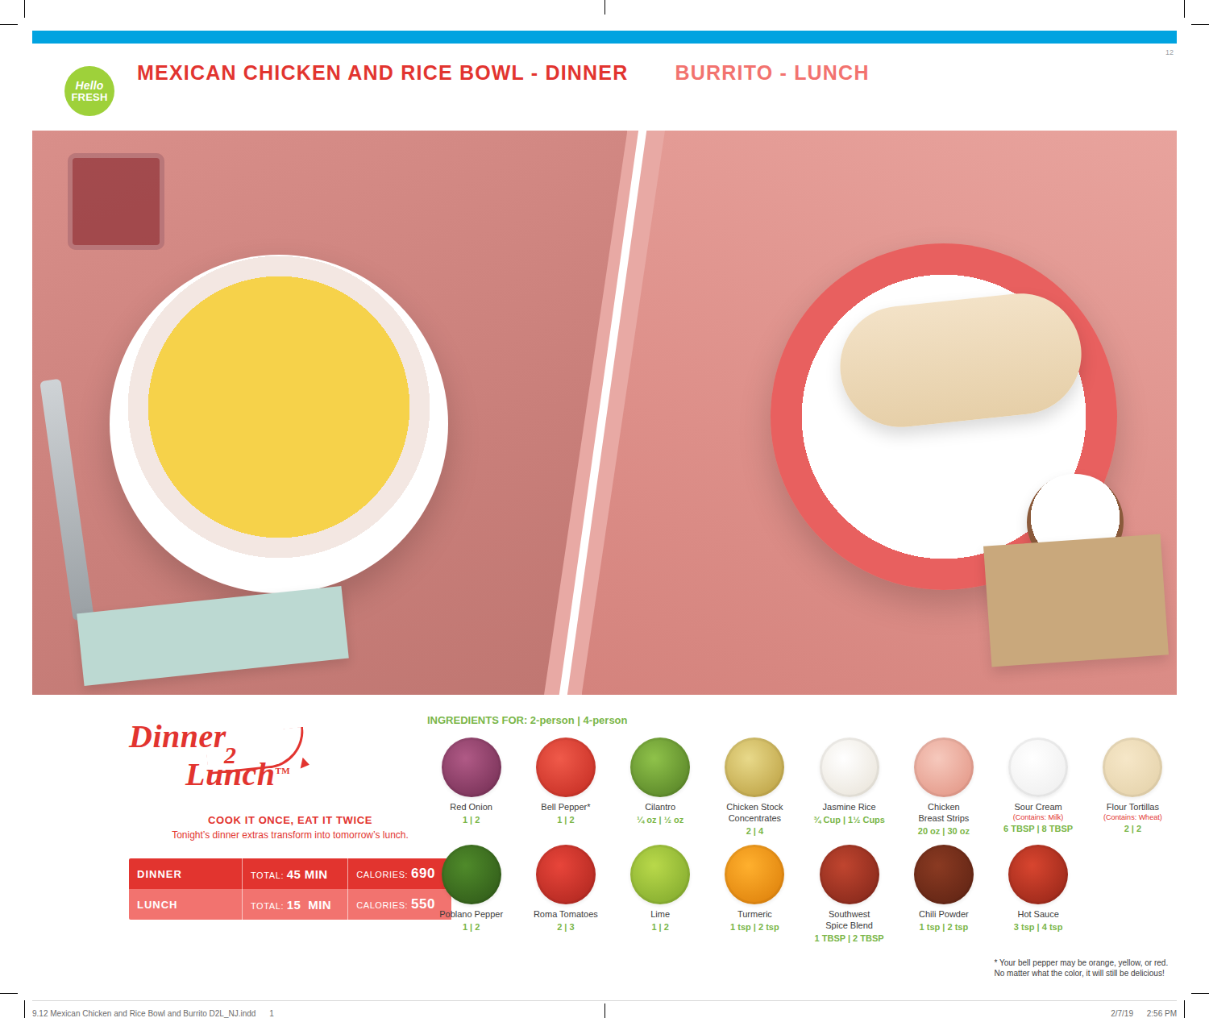12
Hello FRESH
MEXICAN CHICKEN AND RICE BOWL - DINNER BURRITO - LUNCH
Dinner 2 LunchTM
COOK IT ONCE, EAT IT TWICE
Tonight’s dinner extras transform into tomorrow’s lunch.
| DINNER | TOTAL: 45 MIN | CALORIES: 690 |
| LUNCH | TOTAL: 15 MIN | CALORIES: 550 |
INGREDIENTS FOR: 2-person | 4-person
Red Onion
1 | 2
Bell Pepper*
1 | 2
Cilantro
¼ oz | ½ oz
Chicken Stock
Concentrates
2 | 4
Jasmine Rice
¾ Cup | 1½ Cups
Chicken
Breast Strips
20 oz | 30 oz
Sour Cream
(Contains: Milk)
6 TBSP | 8 TBSP
Flour Tortillas
(Contains: Wheat)
2 | 2
Poblano Pepper
1 | 2
Roma Tomatoes
2 | 3
Lime
1 | 2
Turmeric
1 tsp | 2 tsp
Southwest
Spice Blend
1 TBSP | 2 TBSP
Chili Powder
1 tsp | 2 tsp
Hot Sauce
3 tsp | 4 tsp
* Your bell pepper may be orange, yellow, or red. No matter what the color, it will still be delicious!
9.12 Mexican Chicken and Rice Bowl and Burrito D2L_NJ.indd 1
2/7/19 2:56 PM